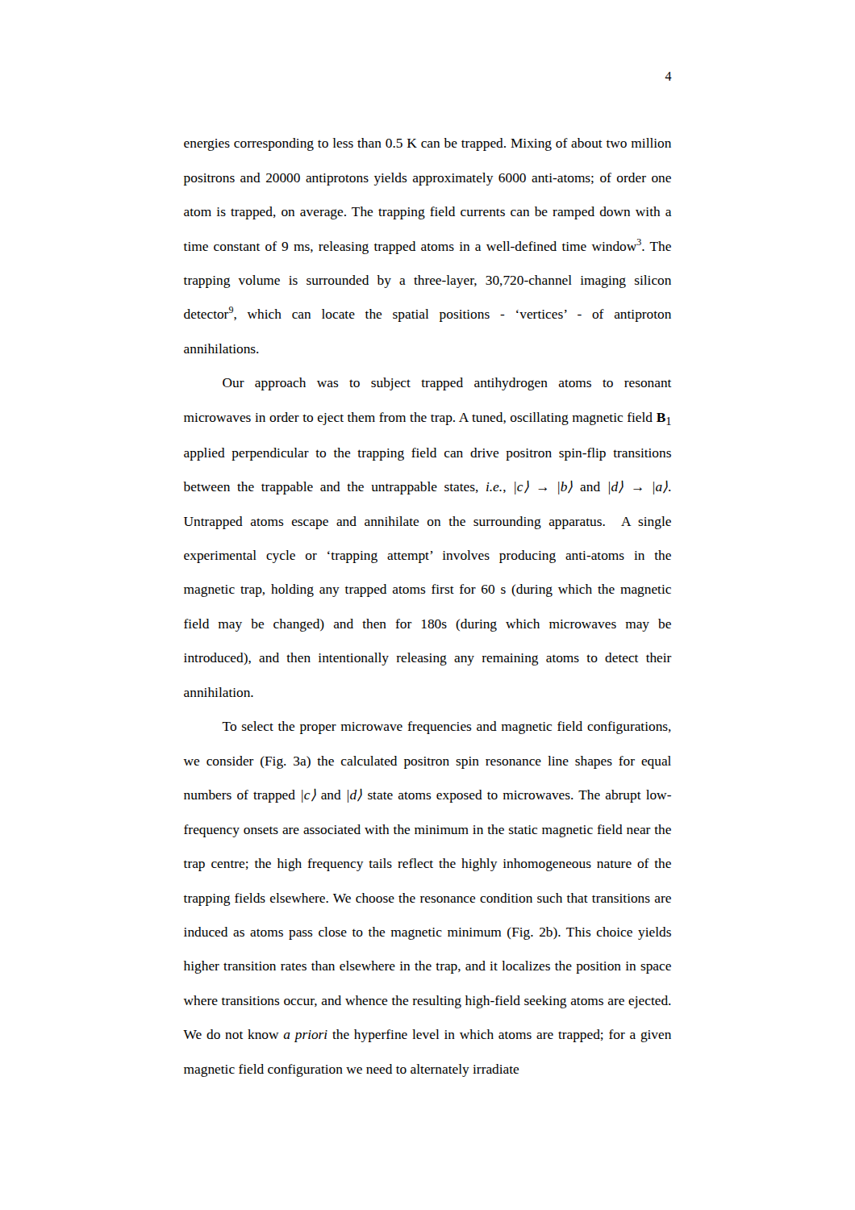4
energies corresponding to less than 0.5 K can be trapped. Mixing of about two million positrons and 20000 antiprotons yields approximately 6000 anti-atoms; of order one atom is trapped, on average. The trapping field currents can be ramped down with a time constant of 9 ms, releasing trapped atoms in a well-defined time window3. The trapping volume is surrounded by a three-layer, 30,720-channel imaging silicon detector9, which can locate the spatial positions - ‘vertices’ - of antiproton annihilations.
Our approach was to subject trapped antihydrogen atoms to resonant microwaves in order to eject them from the trap. A tuned, oscillating magnetic field B1 applied perpendicular to the trapping field can drive positron spin-flip transitions between the trappable and the untrappable states, i.e., |c⟩ → |b⟩ and |d⟩ → |a⟩. Untrapped atoms escape and annihilate on the surrounding apparatus. A single experimental cycle or ‘trapping attempt’ involves producing anti-atoms in the magnetic trap, holding any trapped atoms first for 60 s (during which the magnetic field may be changed) and then for 180s (during which microwaves may be introduced), and then intentionally releasing any remaining atoms to detect their annihilation.
To select the proper microwave frequencies and magnetic field configurations, we consider (Fig. 3a) the calculated positron spin resonance line shapes for equal numbers of trapped |c⟩ and |d⟩ state atoms exposed to microwaves. The abrupt low-frequency onsets are associated with the minimum in the static magnetic field near the trap centre; the high frequency tails reflect the highly inhomogeneous nature of the trapping fields elsewhere. We choose the resonance condition such that transitions are induced as atoms pass close to the magnetic minimum (Fig. 2b). This choice yields higher transition rates than elsewhere in the trap, and it localizes the position in space where transitions occur, and whence the resulting high-field seeking atoms are ejected. We do not know a priori the hyperfine level in which atoms are trapped; for a given magnetic field configuration we need to alternately irradiate